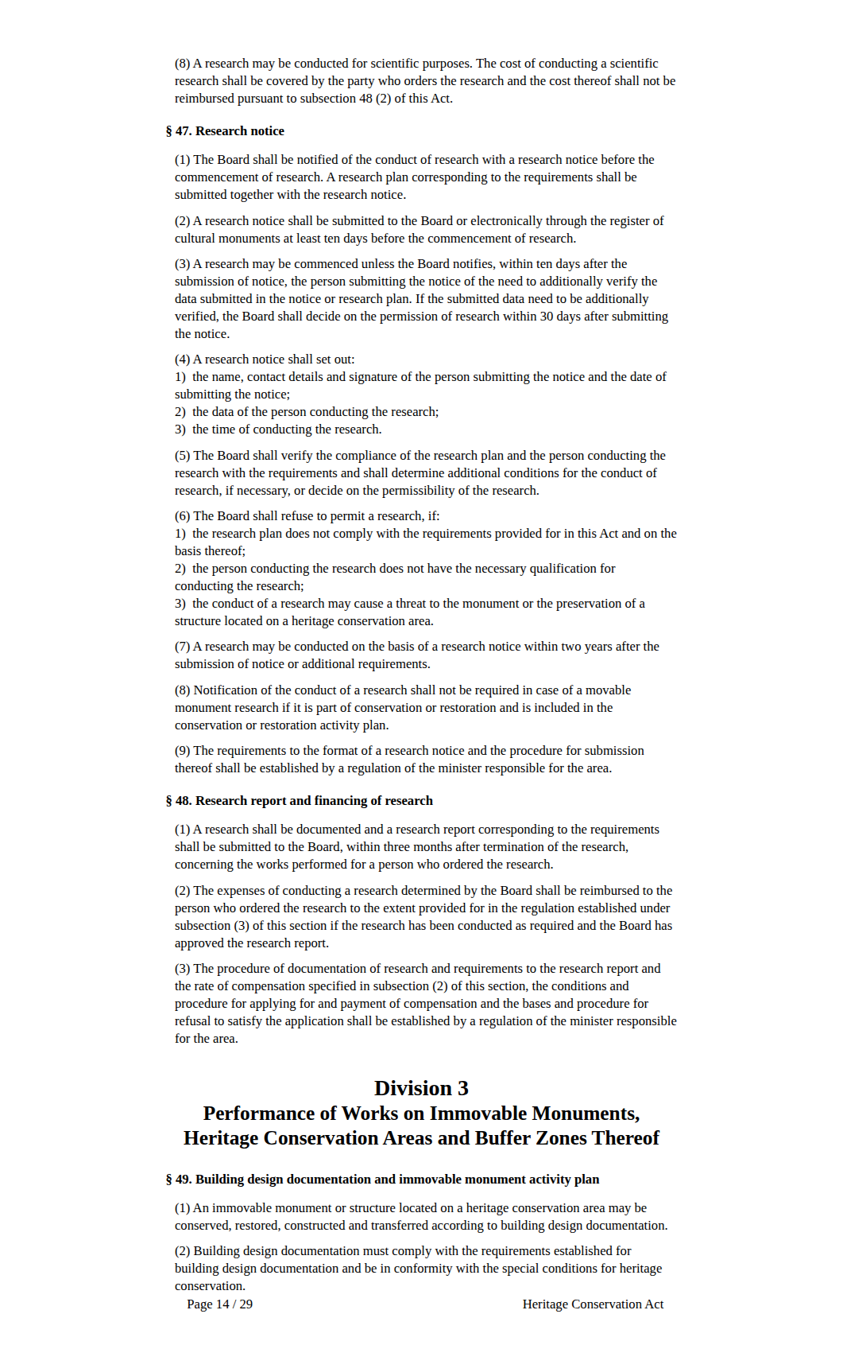(8) A research may be conducted for scientific purposes. The cost of conducting a scientific research shall be covered by the party who orders the research and the cost thereof shall not be reimbursed pursuant to subsection 48 (2) of this Act.
§ 47. Research notice
(1) The Board shall be notified of the conduct of research with a research notice before the commencement of research. A research plan corresponding to the requirements shall be submitted together with the research notice.
(2) A research notice shall be submitted to the Board or electronically through the register of cultural monuments at least ten days before the commencement of research.
(3) A research may be commenced unless the Board notifies, within ten days after the submission of notice, the person submitting the notice of the need to additionally verify the data submitted in the notice or research plan. If the submitted data need to be additionally verified, the Board shall decide on the permission of research within 30 days after submitting the notice.
(4) A research notice shall set out:
1) the name, contact details and signature of the person submitting the notice and the date of submitting the notice;
2) the data of the person conducting the research;
3) the time of conducting the research.
(5) The Board shall verify the compliance of the research plan and the person conducting the research with the requirements and shall determine additional conditions for the conduct of research, if necessary, or decide on the permissibility of the research.
(6) The Board shall refuse to permit a research, if:
1) the research plan does not comply with the requirements provided for in this Act and on the basis thereof;
2) the person conducting the research does not have the necessary qualification for conducting the research;
3) the conduct of a research may cause a threat to the monument or the preservation of a structure located on a heritage conservation area.
(7) A research may be conducted on the basis of a research notice within two years after the submission of notice or additional requirements.
(8) Notification of the conduct of a research shall not be required in case of a movable monument research if it is part of conservation or restoration and is included in the conservation or restoration activity plan.
(9) The requirements to the format of a research notice and the procedure for submission thereof shall be established by a regulation of the minister responsible for the area.
§ 48. Research report and financing of research
(1) A research shall be documented and a research report corresponding to the requirements shall be submitted to the Board, within three months after termination of the research, concerning the works performed for a person who ordered the research.
(2) The expenses of conducting a research determined by the Board shall be reimbursed to the person who ordered the research to the extent provided for in the regulation established under subsection (3) of this section if the research has been conducted as required and the Board has approved the research report.
(3) The procedure of documentation of research and requirements to the research report and the rate of compensation specified in subsection (2) of this section, the conditions and procedure for applying for and payment of compensation and the bases and procedure for refusal to satisfy the application shall be established by a regulation of the minister responsible for the area.
Division 3
Performance of Works on Immovable Monuments,
Heritage Conservation Areas and Buffer Zones Thereof
§ 49. Building design documentation and immovable monument activity plan
(1) An immovable monument or structure located on a heritage conservation area may be conserved, restored, constructed and transferred according to building design documentation.
(2) Building design documentation must comply with the requirements established for building design documentation and be in conformity with the special conditions for heritage conservation.
Page 14 / 29 Heritage Conservation Act